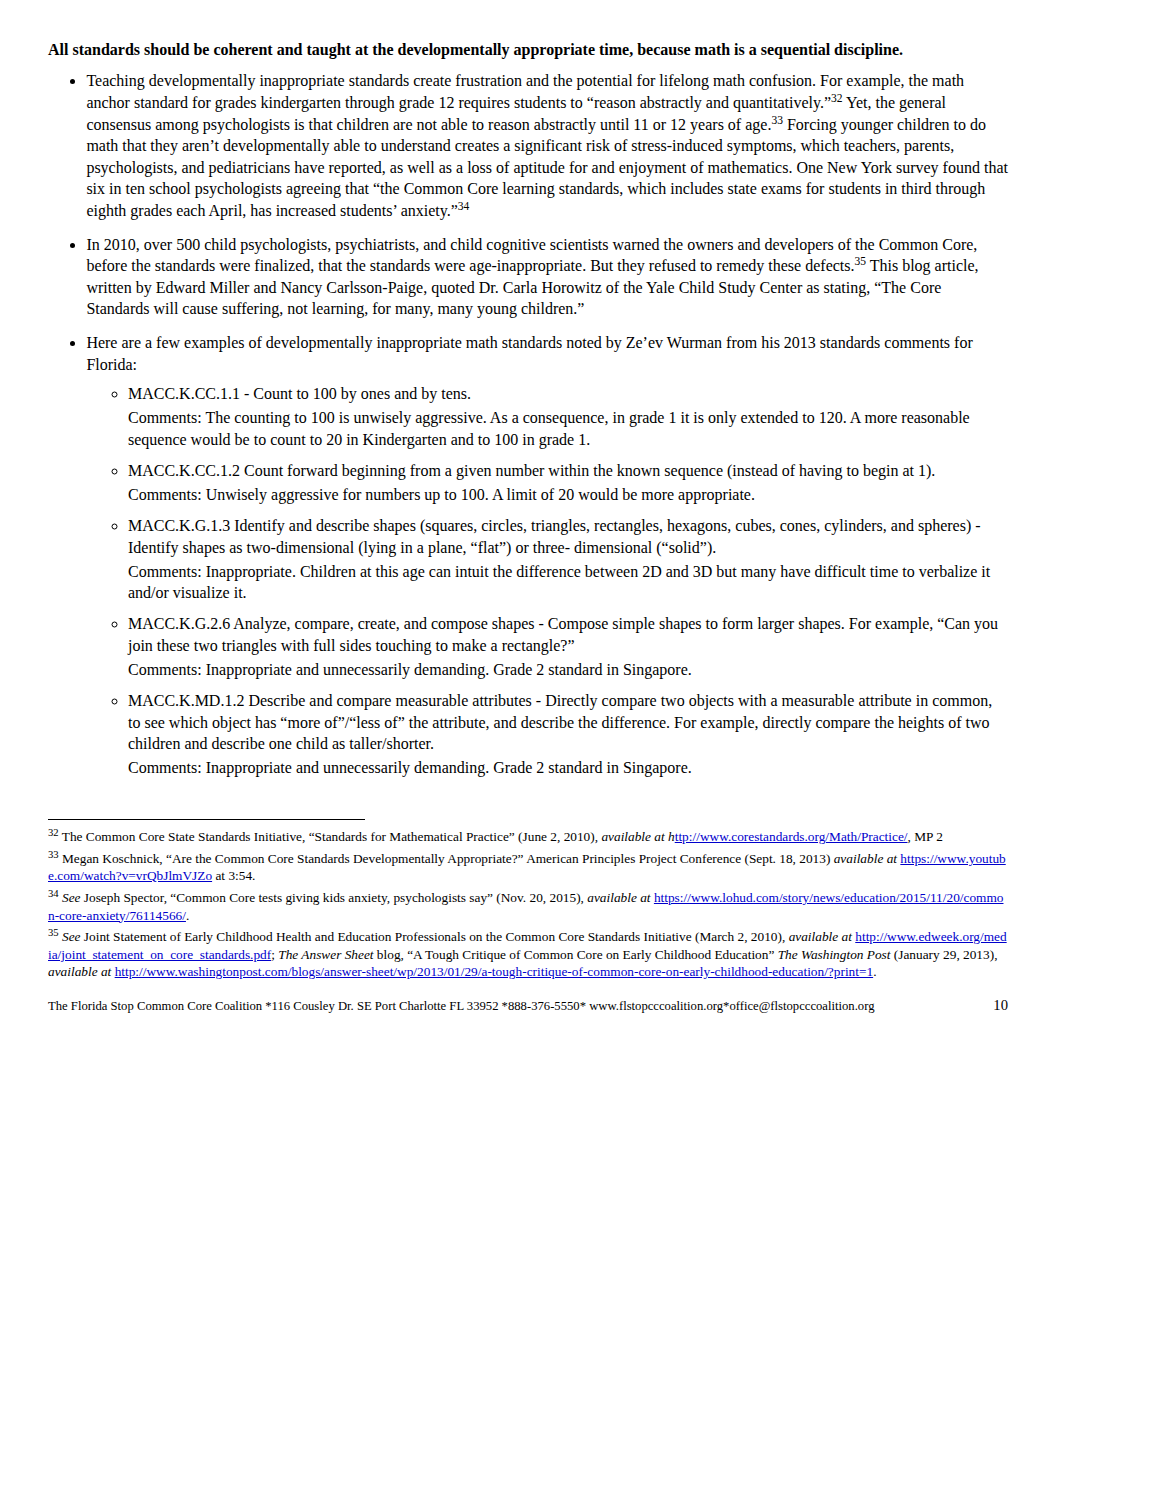All standards should be coherent and taught at the developmentally appropriate time, because math is a sequential discipline.
Teaching developmentally inappropriate standards create frustration and the potential for lifelong math confusion. For example, the math anchor standard for grades kindergarten through grade 12 requires students to “reason abstractly and quantitatively.”32 Yet, the general consensus among psychologists is that children are not able to reason abstractly until 11 or 12 years of age.33 Forcing younger children to do math that they aren’t developmentally able to understand creates a significant risk of stress-induced symptoms, which teachers, parents, psychologists, and pediatricians have reported, as well as a loss of aptitude for and enjoyment of mathematics. One New York survey found that six in ten school psychologists agreeing that “the Common Core learning standards, which includes state exams for students in third through eighth grades each April, has increased students’ anxiety.”34
In 2010, over 500 child psychologists, psychiatrists, and child cognitive scientists warned the owners and developers of the Common Core, before the standards were finalized, that the standards were age-inappropriate. But they refused to remedy these defects.35 This blog article, written by Edward Miller and Nancy Carlsson-Paige, quoted Dr. Carla Horowitz of the Yale Child Study Center as stating, “The Core Standards will cause suffering, not learning, for many, many young children.”
Here are a few examples of developmentally inappropriate math standards noted by Ze’ev Wurman from his 2013 standards comments for Florida:
MACC.K.CC.1.1 - Count to 100 by ones and by tens. Comments: The counting to 100 is unwisely aggressive. As a consequence, in grade 1 it is only extended to 120. A more reasonable sequence would be to count to 20 in Kindergarten and to 100 in grade 1.
MACC.K.CC.1.2 Count forward beginning from a given number within the known sequence (instead of having to begin at 1). Comments: Unwisely aggressive for numbers up to 100. A limit of 20 would be more appropriate.
MACC.K.G.1.3 Identify and describe shapes (squares, circles, triangles, rectangles, hexagons, cubes, cones, cylinders, and spheres) - Identify shapes as two-dimensional (lying in a plane, “flat”) or three- dimensional (“solid”). Comments: Inappropriate. Children at this age can intuit the difference between 2D and 3D but many have difficult time to verbalize it and/or visualize it.
MACC.K.G.2.6 Analyze, compare, create, and compose shapes - Compose simple shapes to form larger shapes. For example, “Can you join these two triangles with full sides touching to make a rectangle?” Comments: Inappropriate and unnecessarily demanding. Grade 2 standard in Singapore.
MACC.K.MD.1.2 Describe and compare measurable attributes - Directly compare two objects with a measurable attribute in common, to see which object has “more of”/“less of” the attribute, and describe the difference. For example, directly compare the heights of two children and describe one child as taller/shorter. Comments: Inappropriate and unnecessarily demanding. Grade 2 standard in Singapore.
32 The Common Core State Standards Initiative, “Standards for Mathematical Practice” (June 2, 2010), available at http://www.corestandards.org/Math/Practice/, MP 2
33 Megan Koschnick, “Are the Common Core Standards Developmentally Appropriate?” American Principles Project Conference (Sept. 18, 2013) available at https://www.youtube.com/watch?v=vrQbJlmVJZo at 3:54.
34 See Joseph Spector, “Common Core tests giving kids anxiety, psychologists say” (Nov. 20, 2015), available at https://www.lohud.com/story/news/education/2015/11/20/common-core-anxiety/76114566/.
35 See Joint Statement of Early Childhood Health and Education Professionals on the Common Core Standards Initiative (March 2, 2010), available at http://www.edweek.org/media/joint_statement_on_core_standards.pdf; The Answer Sheet blog, “A Tough Critique of Common Core on Early Childhood Education” The Washington Post (January 29, 2013), available at http://www.washingtonpost.com/blogs/answer-sheet/wp/2013/01/29/a-tough-critique-of-common-core-on-early-childhood-education/?print=1.
The Florida Stop Common Core Coalition *116 Cousley Dr. SE Port Charlotte FL 33952 *888-376-5550* www.flstopcccoalition.org*office@flstopcccoalition.org
10